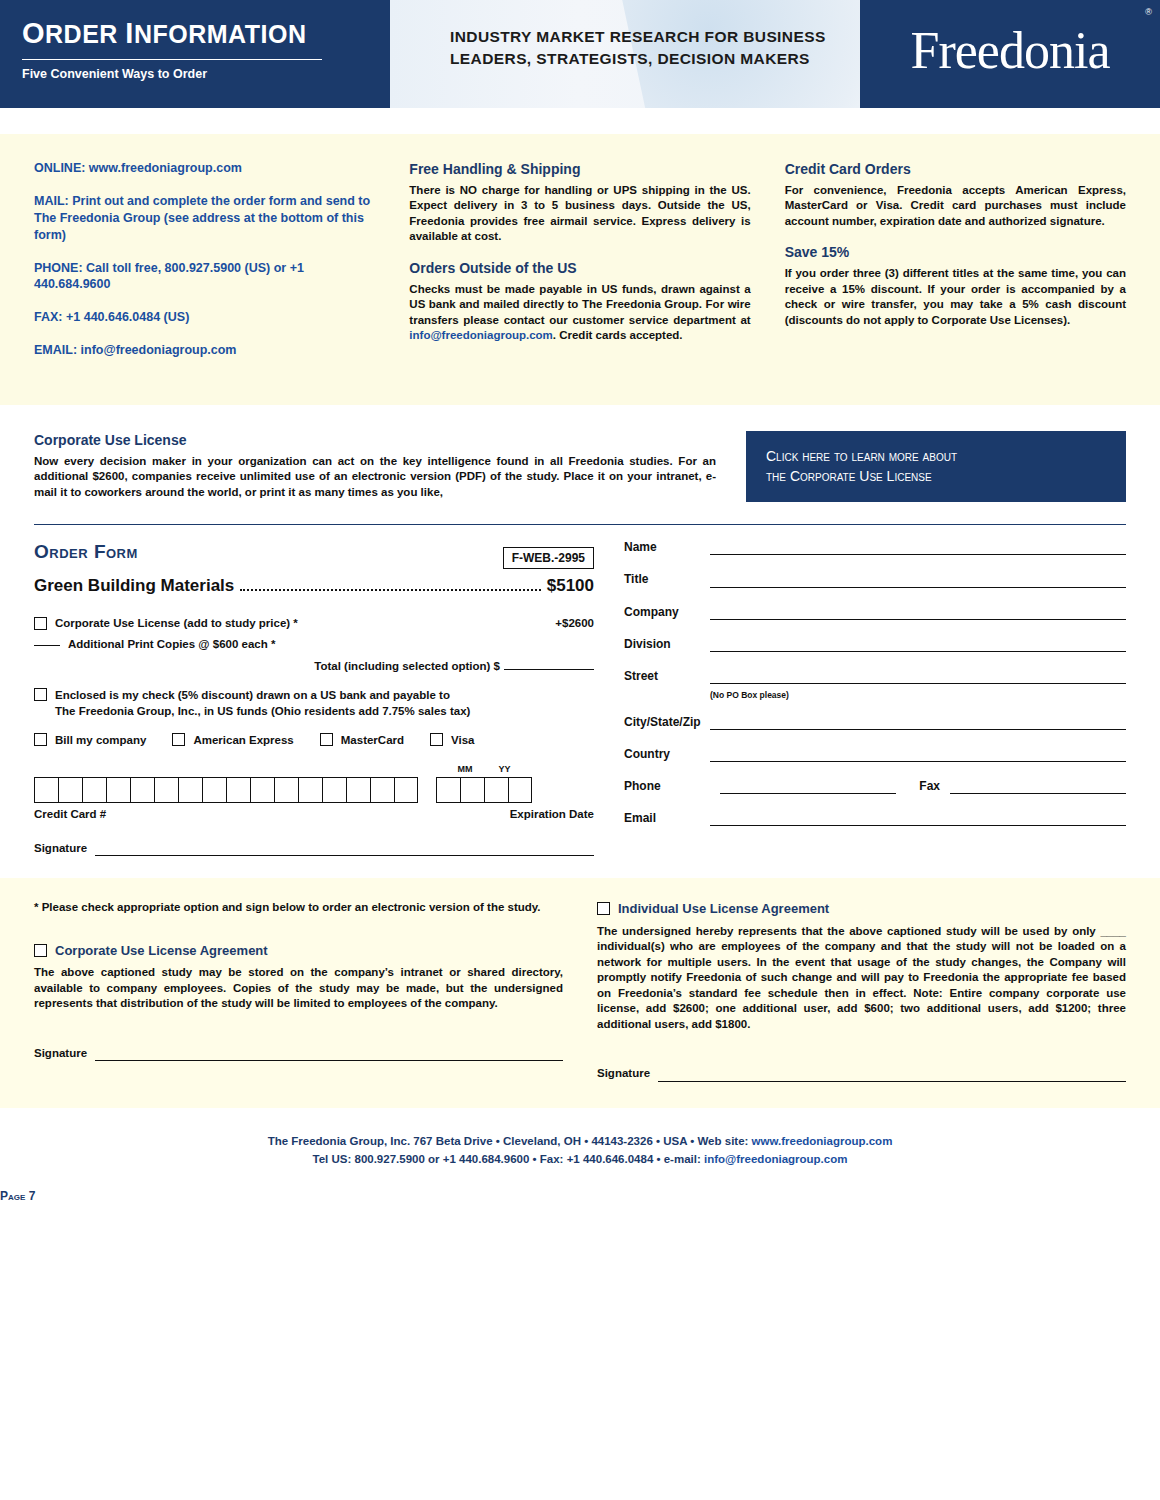ORDER INFORMATION
Five Convenient Ways to Order
INDUSTRY MARKET RESEARCH FOR BUSINESS
LEADERS, STRATEGISTS, DECISION MAKERS
®
Freedonia
ONLINE: www.freedoniagroup.com
MAIL: Print out and complete the order form and send to The Freedonia Group (see address at the bottom of this form)
PHONE: Call toll free, 800.927.5900 (US) or +1 440.684.9600
FAX: +1 440.646.0484 (US)
EMAIL: info@freedoniagroup.com
Free Handling & Shipping
There is NO charge for handling or UPS shipping in the US. Expect delivery in 3 to 5 business days. Outside the US, Freedonia provides free airmail service. Express delivery is available at cost.
Orders Outside of the US
Checks must be made payable in US funds, drawn against a US bank and mailed directly to The Freedonia Group. For wire transfers please contact our customer service department at info@freedoniagroup.com. Credit cards accepted.
Credit Card Orders
For convenience, Freedonia accepts American Express, MasterCard or Visa. Credit card purchases must include account number, expiration date and authorized signature.
Save 15%
If you order three (3) different titles at the same time, you can receive a 15% discount. If your order is accompanied by a check or wire transfer, you may take a 5% cash discount (discounts do not apply to Corporate Use Licenses).
Corporate Use License
Now every decision maker in your organization can act on the key intelligence found in all Freedonia studies. For an additional $2600, companies receive unlimited use of an electronic version (PDF) of the study. Place it on your intranet, e-mail it to coworkers around the world, or print it as many times as you like,
Click here to learn more about
the Corporate Use License
Order Form
F-WEB.-2995
Green Building Materials $5100
Corporate Use License (add to study price) * +$2600
Additional Print Copies @ $600 each *
Total (including selected option) $
Enclosed is my check (5% discount) drawn on a US bank and payable to The Freedonia Group, Inc., in US funds (Ohio residents add 7.75% sales tax)
Bill my company American Express MasterCard Visa
MM YY
Credit Card # Expiration Date
Signature
Name
Title
Company
Division
Street
(No PO Box please)
City/State/Zip
Country
Phone Fax
Email
* Please check appropriate option and sign below to order an electronic version of the study.
Corporate Use License Agreement
The above captioned study may be stored on the company’s intranet or shared directory, available to company employees. Copies of the study may be made, but the undersigned represents that distribution of the study will be limited to employees of the company.
Signature
Individual Use License Agreement
The undersigned hereby represents that the above captioned study will be used by only ____ individual(s) who are employees of the company and that the study will not be loaded on a network for multiple users. In the event that usage of the study changes, the Company will promptly notify Freedonia of such change and will pay to Freedonia the appropriate fee based on Freedonia’s standard fee schedule then in effect. Note: Entire company corporate use license, add $2600; one additional user, add $600; two additional users, add $1200; three additional users, add $1800.
Signature
The Freedonia Group, Inc. 767 Beta Drive • Cleveland, OH • 44143-2326 • USA • Web site: www.freedoniagroup.com
Tel US: 800.927.5900 or +1 440.684.9600 • Fax: +1 440.646.0484 • e-mail: info@freedoniagroup.com
Page 7